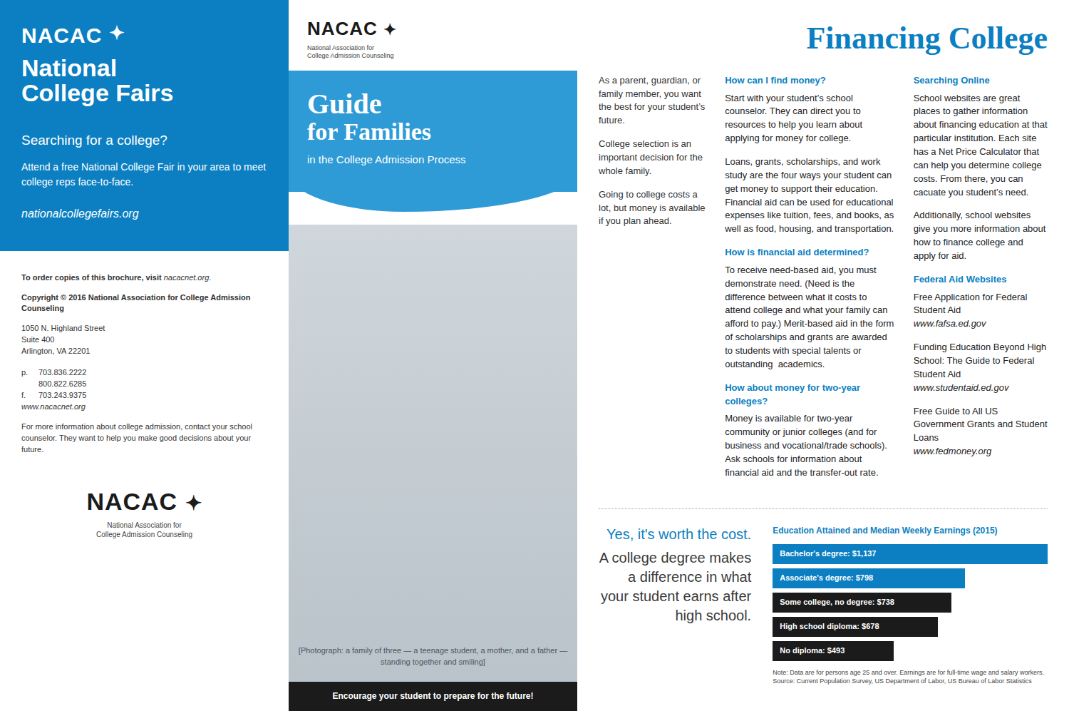NACAC ✦
National
College Fairs
Searching for a college?
Attend a free National College Fair in your area to meet college reps face-to-face.
nationalcollegefairs.org
To order copies of this brochure, visit nacacnet.org.
Copyright © 2016 National Association for College Admission Counseling
1050 N. Highland Street
Suite 400
Arlington, VA 22201
p. 703.836.2222
800.822.6285
f. 703.243.9375
www.nacacnet.org
For more information about college admission, contact your school counselor. They want to help you make good decisions about your future.
NACAC ✦
National Association for
College Admission Counseling
NACAC ✦
National Association for
College Admission Counseling
Guidefor Families
in the College Admission Process
[Photograph: a family of three — a teenage student, a mother, and a father — standing together and smiling]
Encourage your student to prepare for the future!
Financing College
As a parent, guardian, or family member, you want the best for your student’s future.
College selection is an important decision for the whole family.
Going to college costs a lot, but money is available if you plan ahead.
How can I find money?
Start with your student’s school counselor. They can direct you to resources to help you learn about applying for money for college.
Loans, grants, scholarships, and work study are the four ways your student can get money to support their education. Financial aid can be used for educational expenses like tuition, fees, and books, as well as food, housing, and transportation.
How is financial aid determined?
To receive need-based aid, you must demonstrate need. (Need is the difference between what it costs to attend college and what your family can afford to pay.) Merit-based aid in the form of scholarships and grants are awarded to students with special talents or outstanding academics.
How about money for two-year colleges?
Money is available for two-year community or junior colleges (and for business and vocational/trade schools). Ask schools for information about financial aid and the transfer-out rate.
Searching Online
School websites are great places to gather information about financing education at that particular institution. Each site has a Net Price Calculator that can help you determine college costs. From there, you can cacuate you student’s need.
Additionally, school websites give you more information about how to finance college and apply for aid.
Federal Aid Websites
Free Application for Federal Student Aid
www.fafsa.ed.gov
Funding Education Beyond High School: The Guide to Federal Student Aid
www.studentaid.ed.gov
Free Guide to All US Government Grants and Student Loans
www.fedmoney.org
Yes, it's worth the cost. A college degree makes a difference in what your student earns after high school.
Education Attained and Median Weekly Earnings (2015)
Bachelor's degree: $1,137
Associate's degree: $798
Some college, no degree: $738
High school diploma: $678
No diploma: $493
Note: Data are for persons age 25 and over. Earnings are for full-time wage and salary workers.
Source: Current Population Survey, US Department of Labor, US Bureau of Labor Statistics